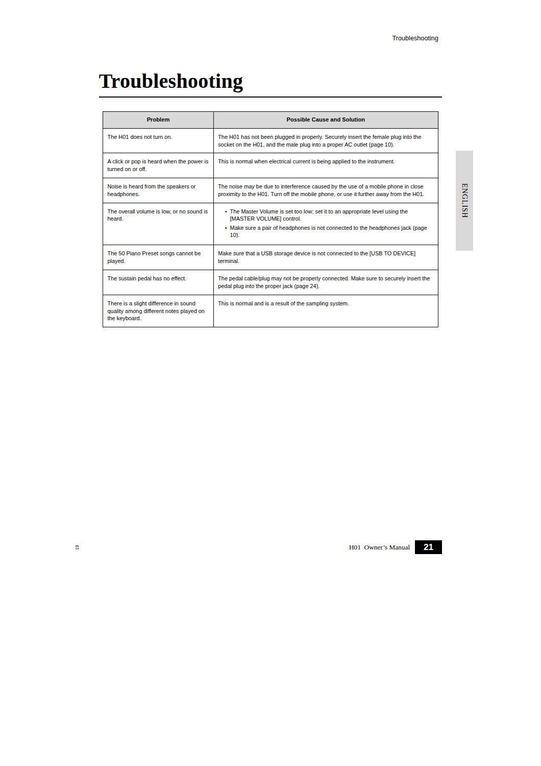Troubleshooting
Troubleshooting
| Problem | Possible Cause and Solution |
| --- | --- |
| The H01 does not turn on. | The H01 has not been plugged in properly. Securely insert the female plug into the socket on the H01, and the male plug into a proper AC outlet (page 10). |
| A click or pop is heard when the power is turned on or off. | This is normal when electrical current is being applied to the instrument. |
| Noise is heard from the speakers or headphones. | The noise may be due to interference caused by the use of a mobile phone in close proximity to the H01. Turn off the mobile phone, or use it further away from the H01. |
| The overall volume is low, or no sound is heard. | The Master Volume is set too low; set it to an appropriate level using the [MASTER VOLUME] control. Make sure a pair of headphones is not connected to the headphones jack (page 10). |
| The 50 Piano Preset songs cannot be played. | Make sure that a USB storage device is not connected to the [USB TO DEVICE] terminal. |
| The sustain pedal has no effect. | The pedal cable/plug may not be properly connected. Make sure to securely insert the pedal plug into the proper jack (page 24). |
| There is a slight difference in sound quality among different notes played on the keyboard. | This is normal and is a result of the sampling system. |
ENGLISH
19
H01 Owner’s Manual
21